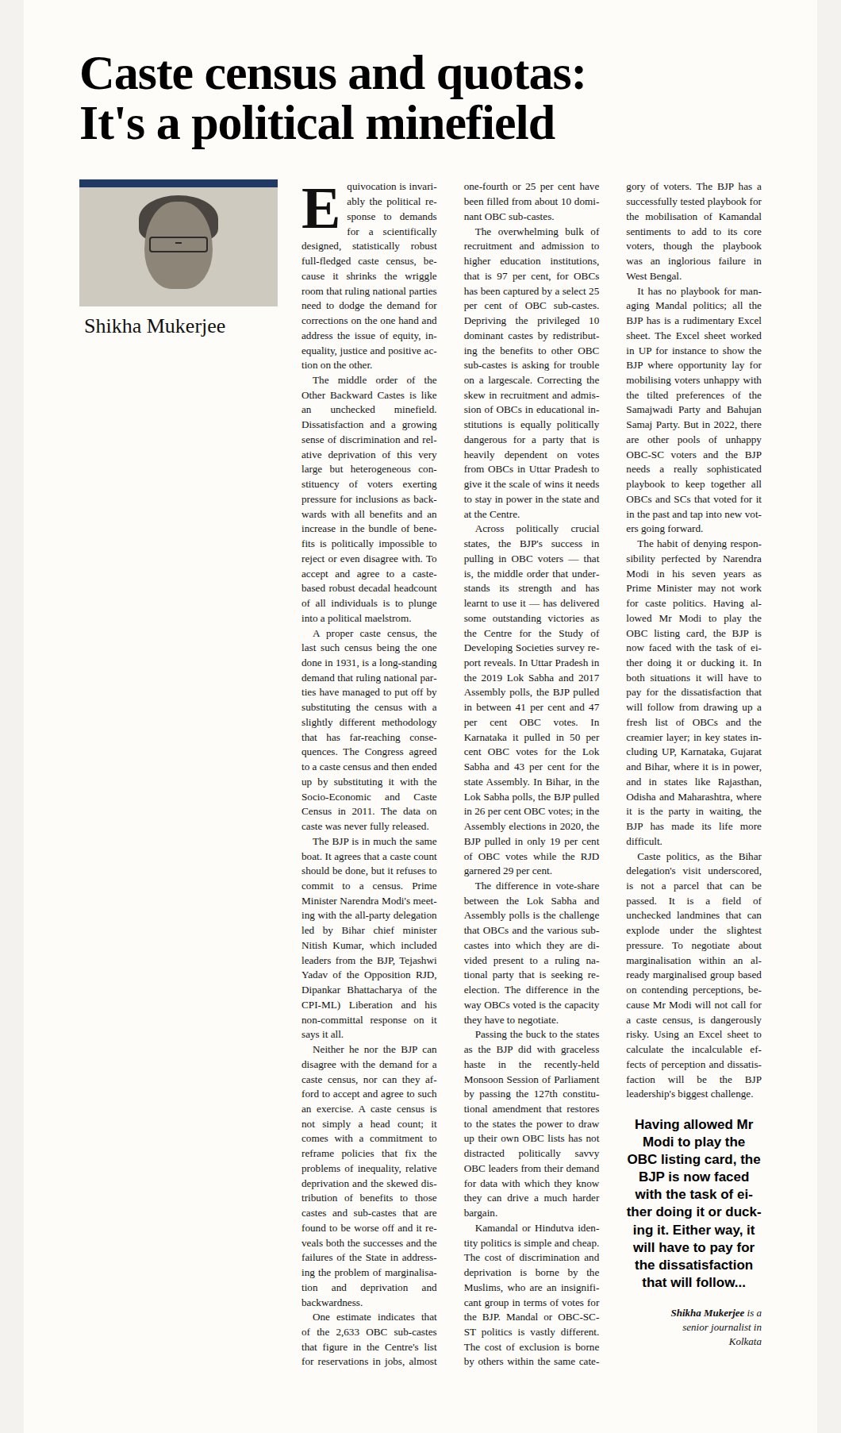Caste census and quotas:
It's a political minefield
Shikha Mukerjee
Equivocation is invariably the political response to demands for a scientifically designed, statistically robust full-fledged caste census, because it shrinks the wriggle room that ruling national parties need to dodge the demand for corrections on the one hand and address the issue of equity, inequality, justice and positive action on the other.
The middle order of the Other Backward Castes is like an unchecked minefield. Dissatisfaction and a growing sense of discrimination and relative deprivation of this very large but heterogeneous constituency of voters exerting pressure for inclusions as backwards with all benefits and an increase in the bundle of benefits is politically impossible to reject or even disagree with. To accept and agree to a caste-based robust decadal headcount of all individuals is to plunge into a political maelstrom.
A proper caste census, the last such census being the one done in 1931, is a long-standing demand that ruling national parties have managed to put off by substituting the census with a slightly different methodology that has far-reaching consequences. The Congress agreed to a caste census and then ended up by substituting it with the Socio-Economic and Caste Census in 2011. The data on caste was never fully released.
The BJP is in much the same boat. It agrees that a caste count should be done, but it refuses to commit to a census. Prime Minister Narendra Modi's meeting with the all-party delegation led by Bihar chief minister Nitish Kumar, which included leaders from the BJP, Tejashwi Yadav of the Opposition RJD, Dipankar Bhattacharya of the CPI-ML) Liberation and his non-committal response on it says it all.
Neither he nor the BJP can disagree with the demand for a caste census, nor can they afford to accept and agree to such an exercise. A caste census is not simply a head count; it comes with a commitment to reframe policies that fix the problems of inequality, relative deprivation and the skewed distribution of benefits to those castes and sub-castes that are found to be worse off and it reveals both the successes and the failures of the State in addressing the problem of marginalisation and deprivation and backwardness.
One estimate indicates that of the 2,633 OBC sub-castes that figure in the Centre's list for reservations in jobs, almost one-fourth or 25 per cent have been filled from about 10 dominant OBC sub-castes.
The overwhelming bulk of recruitment and admission to higher education institutions, that is 97 per cent, for OBCs has been captured by a select 25 per cent of OBC sub-castes. Depriving the privileged 10 dominant castes by redistributing the benefits to other OBC sub-castes is asking for trouble on a largescale. Correcting the skew in recruitment and admission of OBCs in educational institutions is equally politically dangerous for a party that is heavily dependent on votes from OBCs in Uttar Pradesh to give it the scale of wins it needs to stay in power in the state and at the Centre.
Across politically crucial states, the BJP's success in pulling in OBC voters — that is, the middle order that understands its strength and has learnt to use it — has delivered some outstanding victories as the Centre for the Study of Developing Societies survey report reveals. In Uttar Pradesh in the 2019 Lok Sabha and 2017 Assembly polls, the BJP pulled in between 41 per cent and 47 per cent OBC votes. In Karnataka it pulled in 50 per cent OBC votes for the Lok Sabha and 43 per cent for the state Assembly. In Bihar, in the Lok Sabha polls, the BJP pulled in 26 per cent OBC votes; in the Assembly elections in 2020, the BJP pulled in only 19 per cent of OBC votes while the RJD garnered 29 per cent.
The difference in vote-share between the Lok Sabha and Assembly polls is the challenge that OBCs and the various sub-castes into which they are divided present to a ruling national party that is seeking re-election. The difference in the way OBCs voted is the capacity they have to negotiate.
Passing the buck to the states as the BJP did with graceless haste in the recently-held Monsoon Session of Parliament by passing the 127th constitutional amendment that restores to the states the power to draw up their own OBC lists has not distracted politically savvy OBC leaders from their demand for data with which they know they can drive a much harder bargain.
Kamandal or Hindutva identity politics is simple and cheap. The cost of discrimination and deprivation is borne by the Muslims, who are an insignificant group in terms of votes for the BJP. Mandal or OBC-SC-ST politics is vastly different. The cost of exclusion is borne by others within the same category of voters. The BJP has a successfully tested playbook for the mobilisation of Kamandal sentiments to add to its core voters, though the playbook was an inglorious failure in West Bengal.
It has no playbook for managing Mandal politics; all the BJP has is a rudimentary Excel sheet. The Excel sheet worked in UP for instance to show the BJP where opportunity lay for mobilising voters unhappy with the tilted preferences of the Samajwadi Party and Bahujan Samaj Party. But in 2022, there are other pools of unhappy OBC-SC voters and the BJP needs a really sophisticated playbook to keep together all OBCs and SCs that voted for it in the past and tap into new voters going forward.
The habit of denying responsibility perfected by Narendra Modi in his seven years as Prime Minister may not work for caste politics. Having allowed Mr Modi to play the OBC listing card, the BJP is now faced with the task of either doing it or ducking it. In both situations it will have to pay for the dissatisfaction that will follow from drawing up a fresh list of OBCs and the creamier layer; in key states including UP, Karnataka, Gujarat and Bihar, where it is in power, and in states like Rajasthan, Odisha and Maharashtra, where it is the party in waiting, the BJP has made its life more difficult.
Caste politics, as the Bihar delegation's visit underscored, is not a parcel that can be passed. It is a field of unchecked landmines that can explode under the slightest pressure. To negotiate about marginalisation within an already marginalised group based on contending perceptions, because Mr Modi will not call for a caste census, is dangerously risky. Using an Excel sheet to calculate the incalculable effects of perception and dissatisfaction will be the BJP leadership's biggest challenge.
Having allowed Mr Modi to play the OBC listing card, the BJP is now faced with the task of either doing it or ducking it. Either way, it will have to pay for the dissatisfaction that will follow...
Shikha Mukerjee is a
senior journalist in
Kolkata